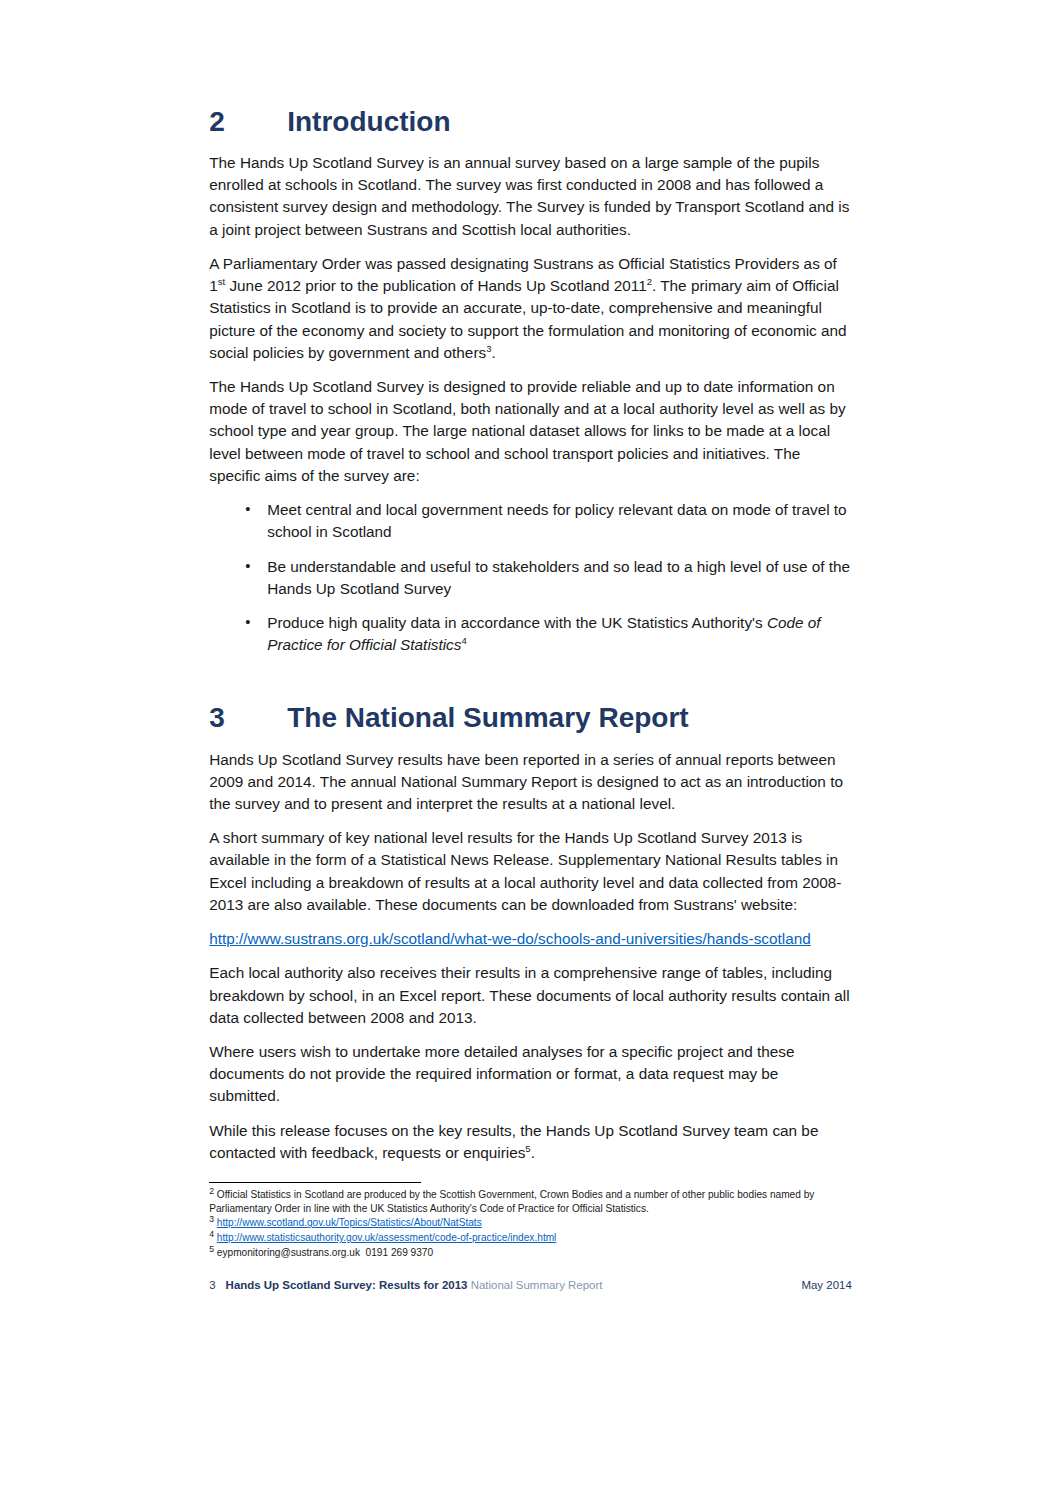2 Introduction
The Hands Up Scotland Survey is an annual survey based on a large sample of the pupils enrolled at schools in Scotland. The survey was first conducted in 2008 and has followed a consistent survey design and methodology. The Survey is funded by Transport Scotland and is a joint project between Sustrans and Scottish local authorities.
A Parliamentary Order was passed designating Sustrans as Official Statistics Providers as of 1st June 2012 prior to the publication of Hands Up Scotland 20112. The primary aim of Official Statistics in Scotland is to provide an accurate, up-to-date, comprehensive and meaningful picture of the economy and society to support the formulation and monitoring of economic and social policies by government and others3.
The Hands Up Scotland Survey is designed to provide reliable and up to date information on mode of travel to school in Scotland, both nationally and at a local authority level as well as by school type and year group. The large national dataset allows for links to be made at a local level between mode of travel to school and school transport policies and initiatives. The specific aims of the survey are:
Meet central and local government needs for policy relevant data on mode of travel to school in Scotland
Be understandable and useful to stakeholders and so lead to a high level of use of the Hands Up Scotland Survey
Produce high quality data in accordance with the UK Statistics Authority's Code of Practice for Official Statistics4
3 The National Summary Report
Hands Up Scotland Survey results have been reported in a series of annual reports between 2009 and 2014. The annual National Summary Report is designed to act as an introduction to the survey and to present and interpret the results at a national level.
A short summary of key national level results for the Hands Up Scotland Survey 2013 is available in the form of a Statistical News Release. Supplementary National Results tables in Excel including a breakdown of results at a local authority level and data collected from 2008-2013 are also available. These documents can be downloaded from Sustrans' website:
http://www.sustrans.org.uk/scotland/what-we-do/schools-and-universities/hands-scotland
Each local authority also receives their results in a comprehensive range of tables, including breakdown by school, in an Excel report. These documents of local authority results contain all data collected between 2008 and 2013.
Where users wish to undertake more detailed analyses for a specific project and these documents do not provide the required information or format, a data request may be submitted.
While this release focuses on the key results, the Hands Up Scotland Survey team can be contacted with feedback, requests or enquiries5.
2 Official Statistics in Scotland are produced by the Scottish Government, Crown Bodies and a number of other public bodies named by Parliamentary Order in line with the UK Statistics Authority's Code of Practice for Official Statistics.
3 http://www.scotland.gov.uk/Topics/Statistics/About/NatStats
4 http://www.statisticsauthority.gov.uk/assessment/code-of-practice/index.html
5 eypmonitoring@sustrans.org.uk 0191 269 9370
3 Hands Up Scotland Survey: Results for 2013 National Summary Report
May 2014